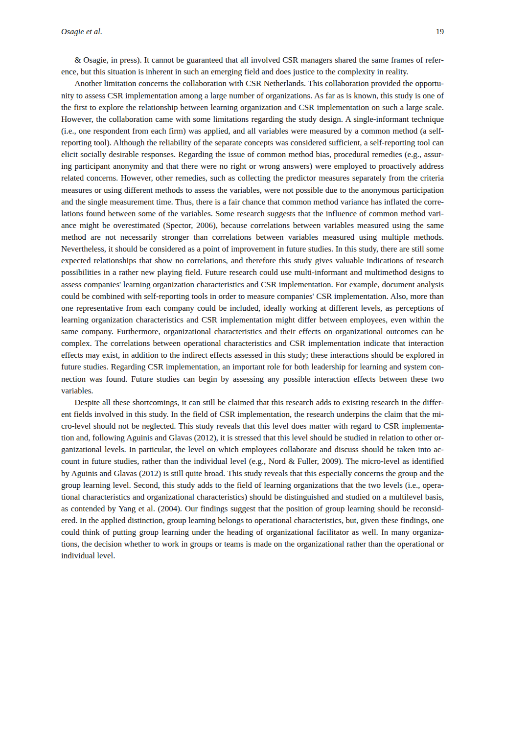Osagie et al. 19
& Osagie, in press). It cannot be guaranteed that all involved CSR managers shared the same frames of reference, but this situation is inherent in such an emerging field and does justice to the complexity in reality.
Another limitation concerns the collaboration with CSR Netherlands. This collaboration provided the opportunity to assess CSR implementation among a large number of organizations. As far as is known, this study is one of the first to explore the relationship between learning organization and CSR implementation on such a large scale. However, the collaboration came with some limitations regarding the study design. A single-informant technique (i.e., one respondent from each firm) was applied, and all variables were measured by a common method (a self-reporting tool). Although the reliability of the separate concepts was considered sufficient, a self-reporting tool can elicit socially desirable responses. Regarding the issue of common method bias, procedural remedies (e.g., assuring participant anonymity and that there were no right or wrong answers) were employed to proactively address related concerns. However, other remedies, such as collecting the predictor measures separately from the criteria measures or using different methods to assess the variables, were not possible due to the anonymous participation and the single measurement time. Thus, there is a fair chance that common method variance has inflated the correlations found between some of the variables. Some research suggests that the influence of common method variance might be overestimated (Spector, 2006), because correlations between variables measured using the same method are not necessarily stronger than correlations between variables measured using multiple methods. Nevertheless, it should be considered as a point of improvement in future studies. In this study, there are still some expected relationships that show no correlations, and therefore this study gives valuable indications of research possibilities in a rather new playing field. Future research could use multi-informant and multimethod designs to assess companies' learning organization characteristics and CSR implementation. For example, document analysis could be combined with self-reporting tools in order to measure companies' CSR implementation. Also, more than one representative from each company could be included, ideally working at different levels, as perceptions of learning organization characteristics and CSR implementation might differ between employees, even within the same company. Furthermore, organizational characteristics and their effects on organizational outcomes can be complex. The correlations between operational characteristics and CSR implementation indicate that interaction effects may exist, in addition to the indirect effects assessed in this study; these interactions should be explored in future studies. Regarding CSR implementation, an important role for both leadership for learning and system connection was found. Future studies can begin by assessing any possible interaction effects between these two variables.
Despite all these shortcomings, it can still be claimed that this research adds to existing research in the different fields involved in this study. In the field of CSR implementation, the research underpins the claim that the micro-level should not be neglected. This study reveals that this level does matter with regard to CSR implementation and, following Aguinis and Glavas (2012), it is stressed that this level should be studied in relation to other organizational levels. In particular, the level on which employees collaborate and discuss should be taken into account in future studies, rather than the individual level (e.g., Nord & Fuller, 2009). The micro-level as identified by Aguinis and Glavas (2012) is still quite broad. This study reveals that this especially concerns the group and the group learning level. Second, this study adds to the field of learning organizations that the two levels (i.e., operational characteristics and organizational characteristics) should be distinguished and studied on a multilevel basis, as contended by Yang et al. (2004). Our findings suggest that the position of group learning should be reconsidered. In the applied distinction, group learning belongs to operational characteristics, but, given these findings, one could think of putting group learning under the heading of organizational facilitator as well. In many organizations, the decision whether to work in groups or teams is made on the organizational rather than the operational or individual level.